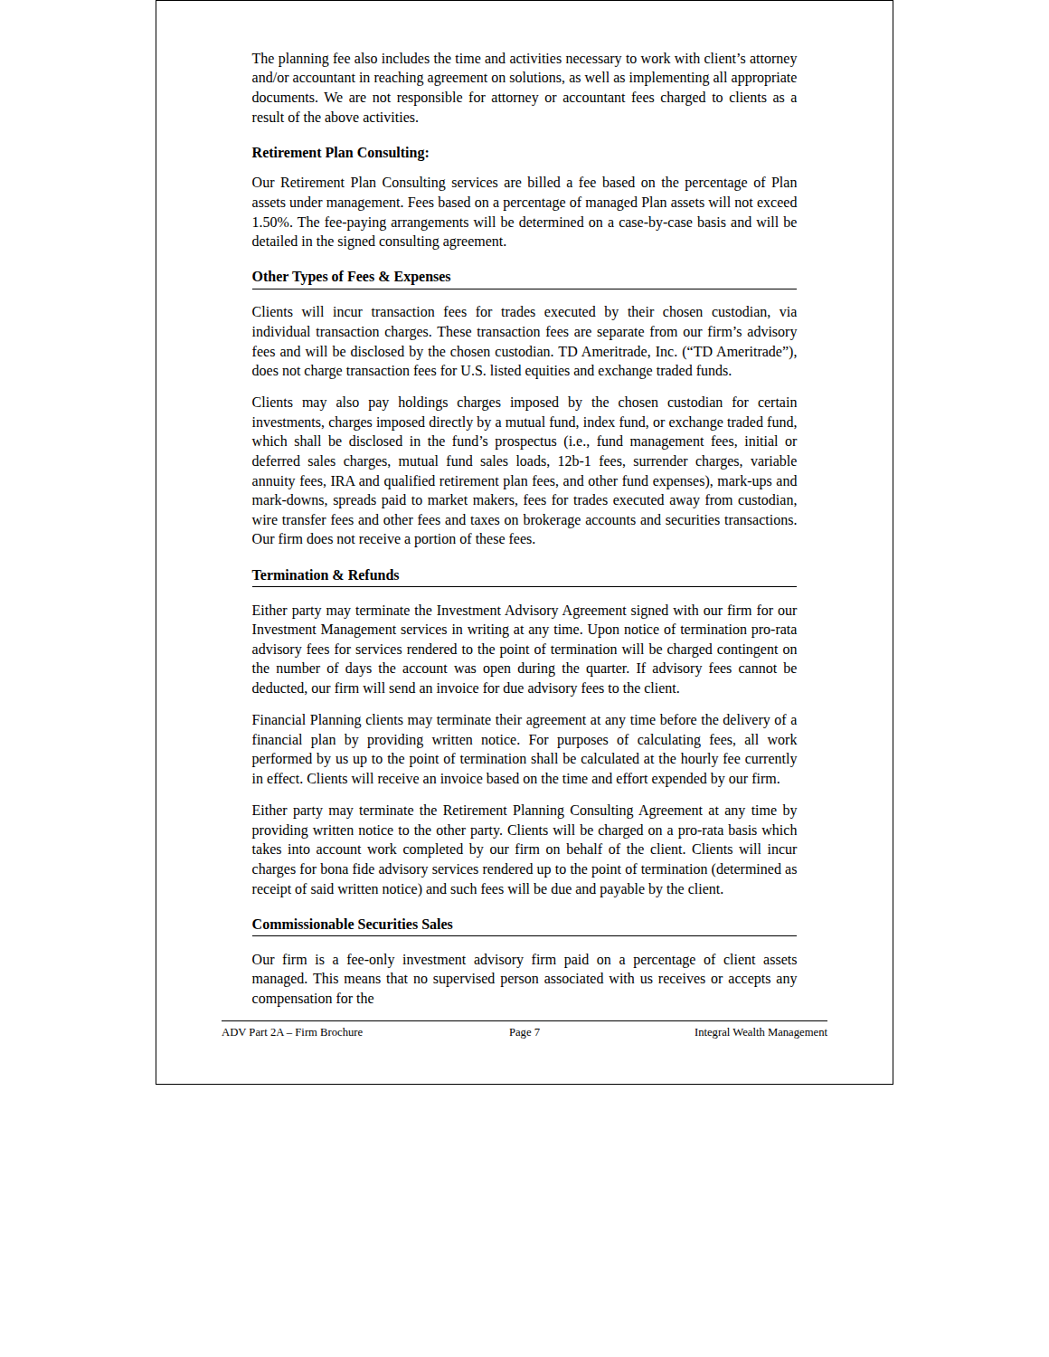The planning fee also includes the time and activities necessary to work with client’s attorney and/or accountant in reaching agreement on solutions, as well as implementing all appropriate documents. We are not responsible for attorney or accountant fees charged to clients as a result of the above activities.
Retirement Plan Consulting:
Our Retirement Plan Consulting services are billed a fee based on the percentage of Plan assets under management. Fees based on a percentage of managed Plan assets will not exceed 1.50%. The fee-paying arrangements will be determined on a case-by-case basis and will be detailed in the signed consulting agreement.
Other Types of Fees & Expenses
Clients will incur transaction fees for trades executed by their chosen custodian, via individual transaction charges. These transaction fees are separate from our firm’s advisory fees and will be disclosed by the chosen custodian. TD Ameritrade, Inc. (“TD Ameritrade”), does not charge transaction fees for U.S. listed equities and exchange traded funds.
Clients may also pay holdings charges imposed by the chosen custodian for certain investments, charges imposed directly by a mutual fund, index fund, or exchange traded fund, which shall be disclosed in the fund’s prospectus (i.e., fund management fees, initial or deferred sales charges, mutual fund sales loads, 12b-1 fees, surrender charges, variable annuity fees, IRA and qualified retirement plan fees, and other fund expenses), mark-ups and mark-downs, spreads paid to market makers, fees for trades executed away from custodian, wire transfer fees and other fees and taxes on brokerage accounts and securities transactions. Our firm does not receive a portion of these fees.
Termination & Refunds
Either party may terminate the Investment Advisory Agreement signed with our firm for our Investment Management services in writing at any time. Upon notice of termination pro-rata advisory fees for services rendered to the point of termination will be charged contingent on the number of days the account was open during the quarter. If advisory fees cannot be deducted, our firm will send an invoice for due advisory fees to the client.
Financial Planning clients may terminate their agreement at any time before the delivery of a financial plan by providing written notice. For purposes of calculating fees, all work performed by us up to the point of termination shall be calculated at the hourly fee currently in effect. Clients will receive an invoice based on the time and effort expended by our firm.
Either party may terminate the Retirement Planning Consulting Agreement at any time by providing written notice to the other party. Clients will be charged on a pro-rata basis which takes into account work completed by our firm on behalf of the client. Clients will incur charges for bona fide advisory services rendered up to the point of termination (determined as receipt of said written notice) and such fees will be due and payable by the client.
Commissionable Securities Sales
Our firm is a fee-only investment advisory firm paid on a percentage of client assets managed. This means that no supervised person associated with us receives or accepts any compensation for the
ADV Part 2A – Firm Brochure
Page 7
Integral Wealth Management